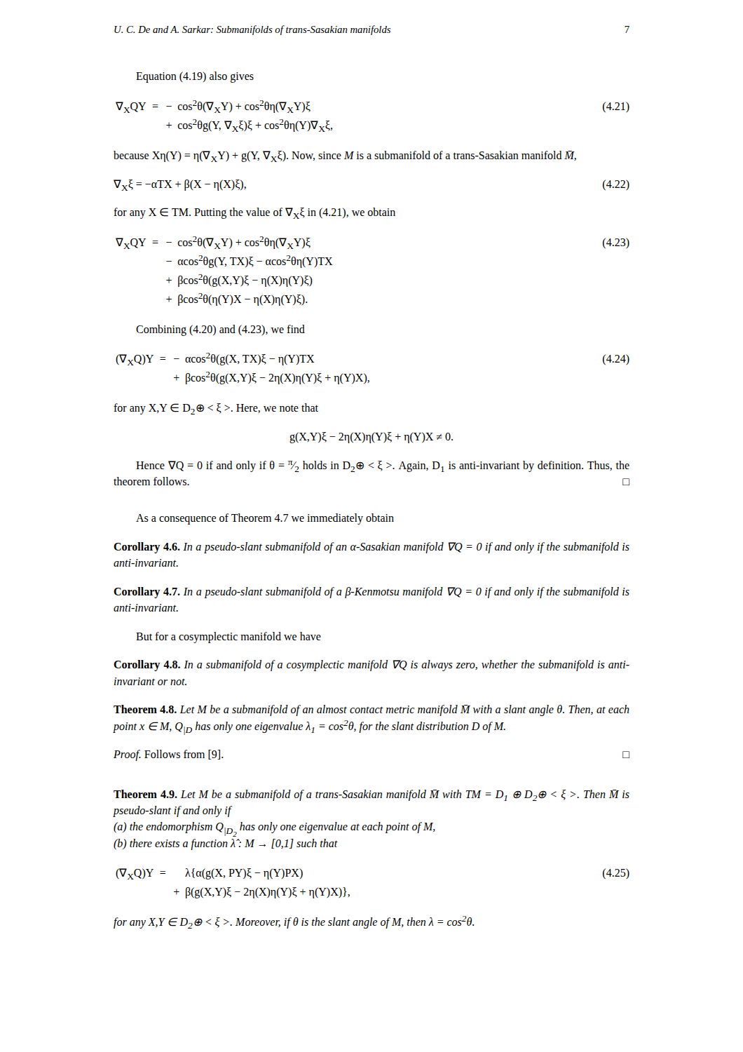U. C. De and A. Sarkar: Submanifolds of trans-Sasakian manifolds 7
Equation (4.19) also gives
| ∇ X QY | = | − | cos 2 θ(∇ X Y) + cos 2 θη(∇ X Y)ξ |
| | | + | cos 2 θg(Y, ∇ X ξ)ξ + cos 2 θη(Y)∇ X ξ, |
(4.21)
because Xη(Y) = η(∇XY) + g(Y, ∇Xξ). Now, since M is a submanifold of a trans-Sasakian manifold M̄,
∇Xξ = −αTX + β(X − η(X)ξ),
(4.22)
for any X ∈ TM. Putting the value of ∇Xξ in (4.21), we obtain
| ∇ X QY | = | − | cos 2 θ(∇ X Y) + cos 2 θη(∇ X Y)ξ |
| | | − | αcos 2 θg(Y, TX)ξ − αcos 2 θη(Y)TX |
| | | + | βcos 2 θ(g(X,Y)ξ − η(X)η(Y)ξ) |
| | | + | βcos 2 θ(η(Y)X − η(X)η(Y)ξ). |
(4.23)
Combining (4.20) and (4.23), we find
| (∇ X Q)Y | = | − | αcos 2 θ(g(X, TX)ξ − η(Y)TX |
| | | + | βcos 2 θ(g(X,Y)ξ − 2η(X)η(Y)ξ + η(Y)X), |
(4.24)
for any X,Y ∈ D2⊕ < ξ >. Here, we note that
g(X,Y)ξ − 2η(X)η(Y)ξ + η(Y)X ≠ 0.
Hence ∇Q = 0 if and only if θ = π⁄2 holds in D2⊕ < ξ >. Again, D1 is anti-invariant by definition. Thus, the theorem follows. □
As a consequence of Theorem 4.7 we immediately obtain
Corollary 4.6. In a pseudo-slant submanifold of an α-Sasakian manifold ∇Q = 0 if and only if the submanifold is anti-invariant.
Corollary 4.7. In a pseudo-slant submanifold of a β-Kenmotsu manifold ∇Q = 0 if and only if the submanifold is anti-invariant.
But for a cosymplectic manifold we have
Corollary 4.8. In a submanifold of a cosymplectic manifold ∇Q is always zero, whether the submanifold is anti-invariant or not.
Theorem 4.8. Let M be a submanifold of an almost contact metric manifold M̄ with a slant angle θ. Then, at each point x ∈ M, Q|D has only one eigenvalue λ1 = cos2θ, for the slant distribution D of M.
Proof. Follows from [9]. □
Theorem 4.9. Let M be a submanifold of a trans-Sasakian manifold M̄ with TM = D1 ⊕ D2⊕ < ξ >. Then M̄ is pseudo-slant if and only if
(a) the endomorphism Q|D2 has only one eigenvalue at each point of M,
(b) there exists a function λ̂ : M → [0,1] such that
| (∇ X Q)Y | = | | λ{α(g(X, PY)ξ − η(Y)PX) |
| | | + | β(g(X,Y)ξ − 2η(X)η(Y)ξ + η(Y)X)}, |
(4.25)
for any X,Y ∈ D2⊕ < ξ >. Moreover, if θ is the slant angle of M, then λ = cos2θ.